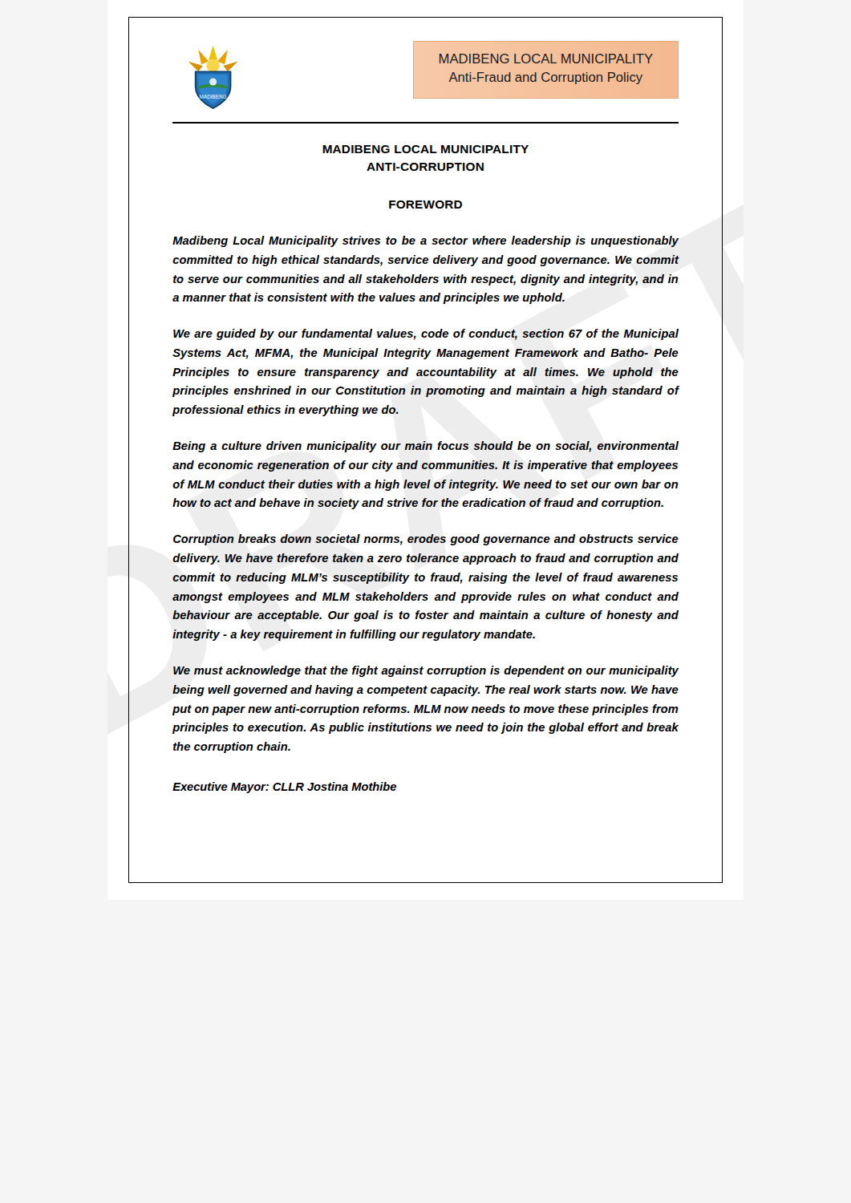DRAFT
MADIBENG
MADIBENG LOCAL MUNICIPALITY Anti-Fraud and Corruption Policy
MADIBENG LOCAL MUNICIPALITY
ANTI-CORRUPTION
FOREWORD
Madibeng Local Municipality strives to be a sector where leadership is unquestionably committed to high ethical standards, service delivery and good governance. We commit to serve our communities and all stakeholders with respect, dignity and integrity, and in a manner that is consistent with the values and principles we uphold.
We are guided by our fundamental values, code of conduct, section 67 of the Municipal Systems Act, MFMA, the Municipal Integrity Management Framework and Batho- Pele Principles to ensure transparency and accountability at all times. We uphold the principles enshrined in our Constitution in promoting and maintain a high standard of professional ethics in everything we do.
Being a culture driven municipality our main focus should be on social, environmental and economic regeneration of our city and communities. It is imperative that employees of MLM conduct their duties with a high level of integrity. We need to set our own bar on how to act and behave in society and strive for the eradication of fraud and corruption.
Corruption breaks down societal norms, erodes good governance and obstructs service delivery. We have therefore taken a zero tolerance approach to fraud and corruption and commit to reducing MLM’s susceptibility to fraud, raising the level of fraud awareness amongst employees and MLM stakeholders and pprovide rules on what conduct and behaviour are acceptable. Our goal is to foster and maintain a culture of honesty and integrity - a key requirement in fulfilling our regulatory mandate.
We must acknowledge that the fight against corruption is dependent on our municipality being well governed and having a competent capacity. The real work starts now. We have put on paper new anti-corruption reforms. MLM now needs to move these principles from principles to execution. As public institutions we need to join the global effort and break the corruption chain.
Executive Mayor: CLLR Jostina Mothibe